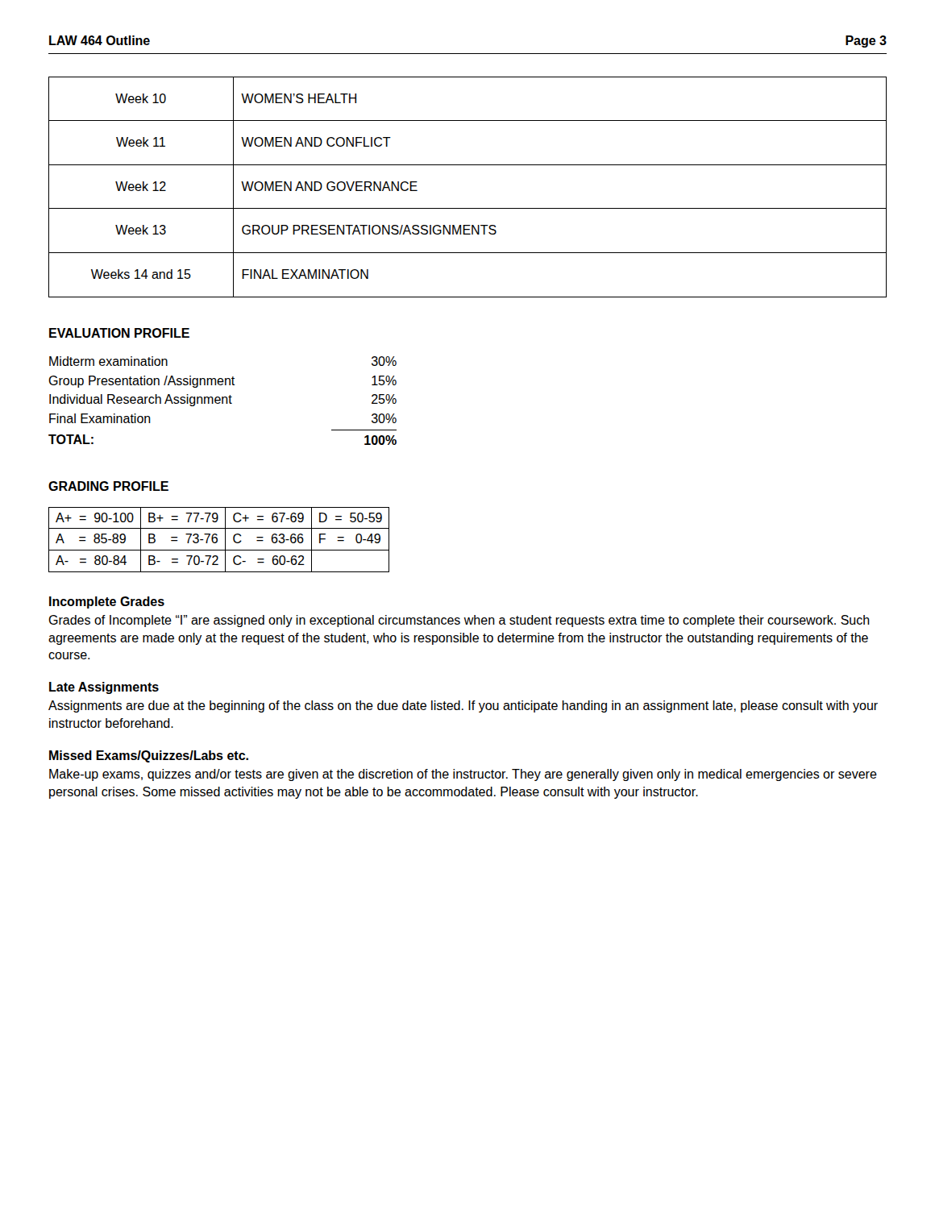LAW 464 Outline Page 3
| Week 10 | WOMEN’S HEALTH |
| Week 11 | WOMEN AND CONFLICT |
| Week 12 | WOMEN AND GOVERNANCE |
| Week 13 | GROUP PRESENTATIONS/ASSIGNMENTS |
| Weeks 14 and 15 | FINAL EXAMINATION |
EVALUATION PROFILE
| Midterm examination | 30% |
| Group Presentation /Assignment | 15% |
| Individual Research Assignment | 25% |
| Final Examination | 30% |
| TOTAL: | 100% |
GRADING PROFILE
| A+ = 90-100 | B+ = 77-79 | C+ = 67-69 | D = 50-59 |
| A = 85-89 | B = 73-76 | C = 63-66 | F = 0-49 |
| A- = 80-84 | B- = 70-72 | C- = 60-62 | |
Incomplete Grades
Grades of Incomplete “I” are assigned only in exceptional circumstances when a student requests extra time to complete their coursework. Such agreements are made only at the request of the student, who is responsible to determine from the instructor the outstanding requirements of the course.
Late Assignments
Assignments are due at the beginning of the class on the due date listed. If you anticipate handing in an assignment late, please consult with your instructor beforehand.
Missed Exams/Quizzes/Labs etc.
Make-up exams, quizzes and/or tests are given at the discretion of the instructor. They are generally given only in medical emergencies or severe personal crises. Some missed activities may not be able to be accommodated. Please consult with your instructor.